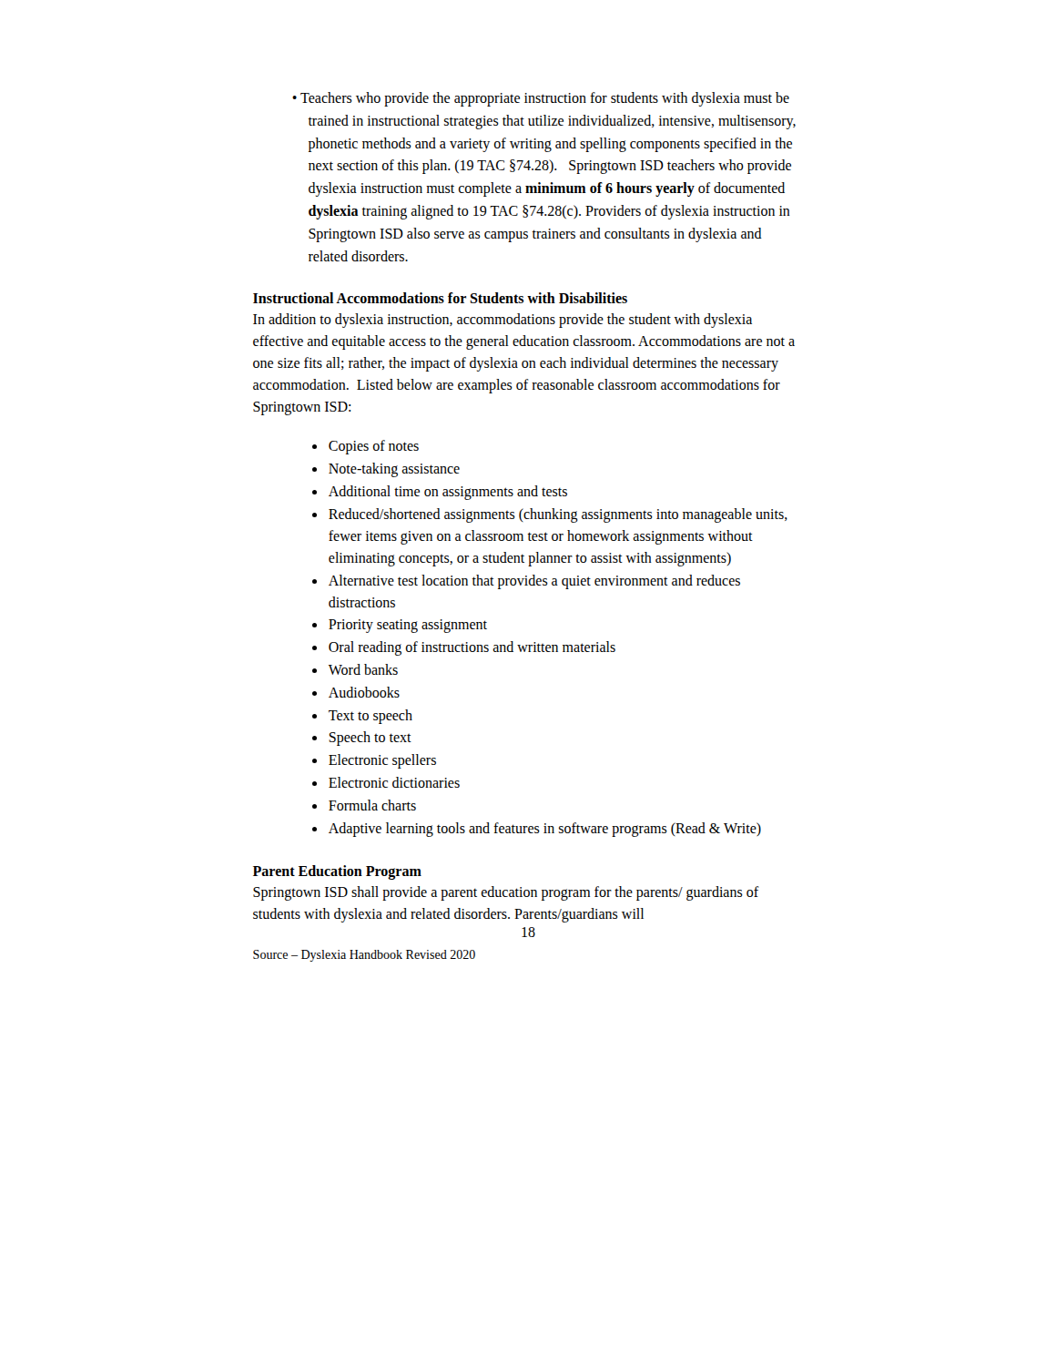• Teachers who provide the appropriate instruction for students with dyslexia must be trained in instructional strategies that utilize individualized, intensive, multisensory, phonetic methods and a variety of writing and spelling components specified in the next section of this plan. (19 TAC §74.28). Springtown ISD teachers who provide dyslexia instruction must complete a minimum of 6 hours yearly of documented dyslexia training aligned to 19 TAC §74.28(c). Providers of dyslexia instruction in Springtown ISD also serve as campus trainers and consultants in dyslexia and related disorders.
Instructional Accommodations for Students with Disabilities
In addition to dyslexia instruction, accommodations provide the student with dyslexia effective and equitable access to the general education classroom. Accommodations are not a one size fits all; rather, the impact of dyslexia on each individual determines the necessary accommodation. Listed below are examples of reasonable classroom accommodations for Springtown ISD:
Copies of notes
Note-taking assistance
Additional time on assignments and tests
Reduced/shortened assignments (chunking assignments into manageable units, fewer items given on a classroom test or homework assignments without eliminating concepts, or a student planner to assist with assignments)
Alternative test location that provides a quiet environment and reduces distractions
Priority seating assignment
Oral reading of instructions and written materials
Word banks
Audiobooks
Text to speech
Speech to text
Electronic spellers
Electronic dictionaries
Formula charts
Adaptive learning tools and features in software programs (Read & Write)
Parent Education Program
Springtown ISD shall provide a parent education program for the parents/ guardians of students with dyslexia and related disorders. Parents/guardians will
18
Source – Dyslexia Handbook Revised 2020